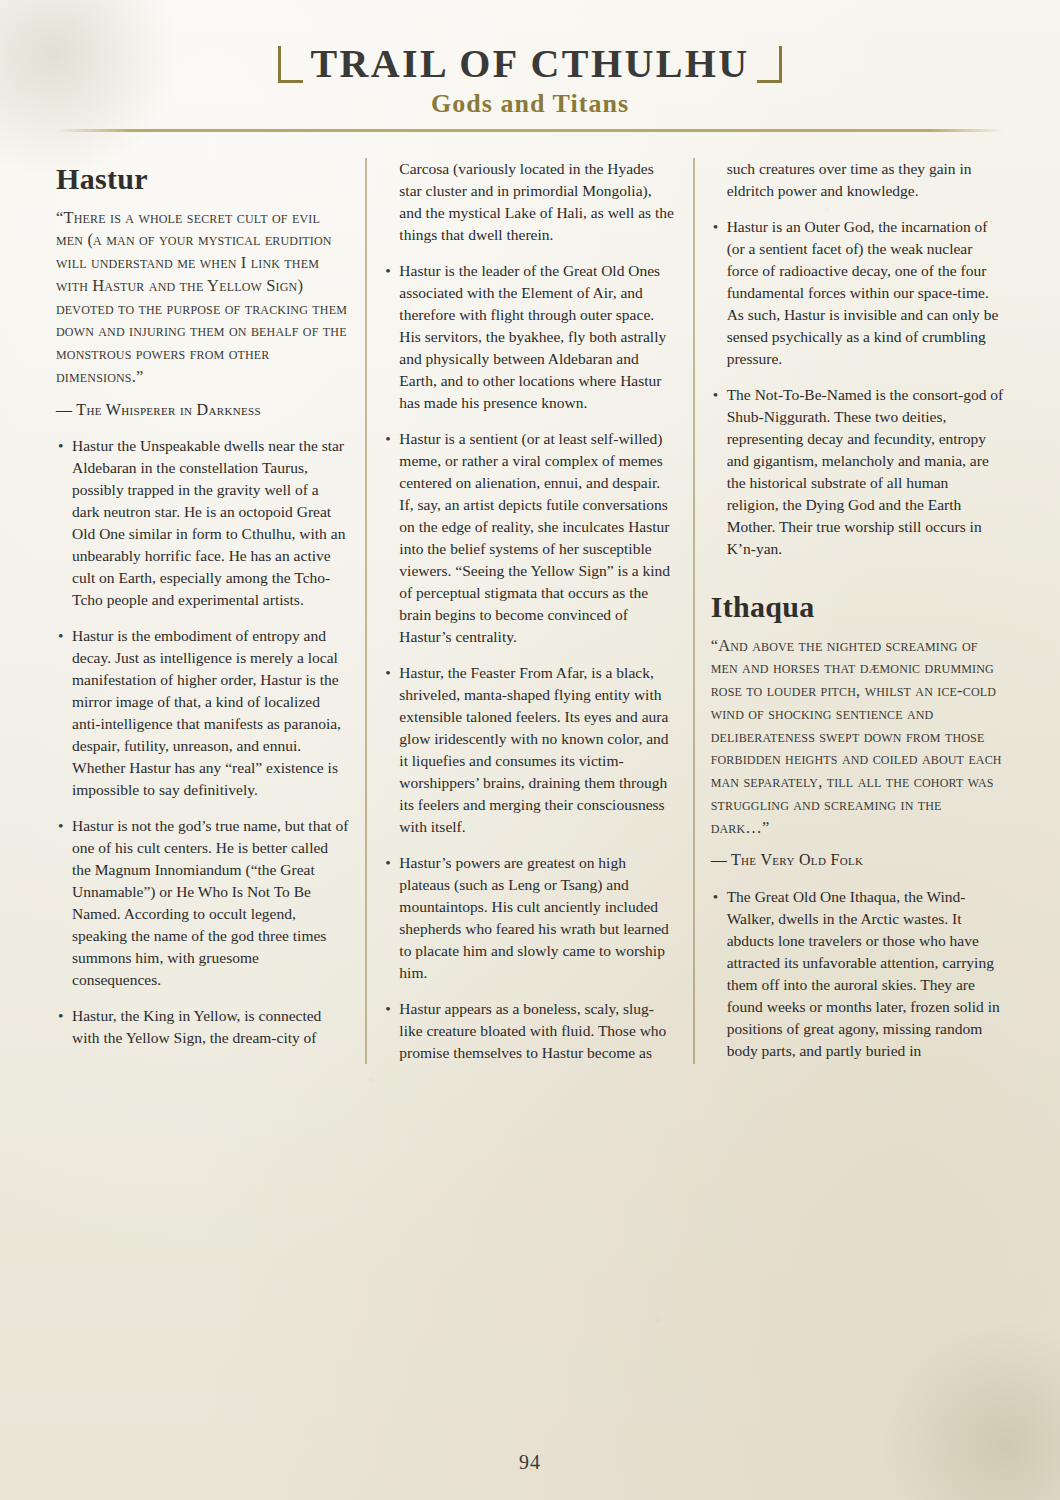Trail of Cthulhu
Gods and Titans
Hastur
“There is a whole secret cult of evil men (a man of your mystical erudition will understand me when I link them with Hastur and the Yellow Sign) devoted to the purpose of tracking them down and injuring them on behalf of the monstrous powers from other dimensions.”
— The Whisperer in Darkness
Hastur the Unspeakable dwells near the star Aldebaran in the constellation Taurus, possibly trapped in the gravity well of a dark neutron star. He is an octopoid Great Old One similar in form to Cthulhu, with an unbearably horrific face. He has an active cult on Earth, especially among the Tcho-Tcho people and experimental artists.
Hastur is the embodiment of entropy and decay. Just as intelligence is merely a local manifestation of higher order, Hastur is the mirror image of that, a kind of localized anti-intelligence that manifests as paranoia, despair, futility, unreason, and ennui. Whether Hastur has any “real” existence is impossible to say definitively.
Hastur is not the god’s true name, but that of one of his cult centers. He is better called the Magnum Innomiandum (“the Great Unnamable”) or He Who Is Not To Be Named. According to occult legend, speaking the name of the god three times summons him, with gruesome consequences.
Hastur, the King in Yellow, is connected with the Yellow Sign, the dream-city of Carcosa (variously located in the Hyades star cluster and in primordial Mongolia), and the mystical Lake of Hali, as well as the things that dwell therein.
Hastur is the leader of the Great Old Ones associated with the Element of Air, and therefore with flight through outer space. His servitors, the byakhee, fly both astrally and physically between Aldebaran and Earth, and to other locations where Hastur has made his presence known.
Hastur is a sentient (or at least self-willed) meme, or rather a viral complex of memes centered on alienation, ennui, and despair. If, say, an artist depicts futile conversations on the edge of reality, she inculcates Hastur into the belief systems of her susceptible viewers. “Seeing the Yellow Sign” is a kind of perceptual stigmata that occurs as the brain begins to become convinced of Hastur’s centrality.
Hastur, the Feaster From Afar, is a black, shriveled, manta-shaped flying entity with extensible taloned feelers. Its eyes and aura glow iridescently with no known color, and it liquefies and consumes its victim-worshippers’ brains, draining them through its feelers and merging their consciousness with itself.
Hastur’s powers are greatest on high plateaus (such as Leng or Tsang) and mountaintops. His cult anciently included shepherds who feared his wrath but learned to placate him and slowly came to worship him.
Hastur appears as a boneless, scaly, slug-like creature bloated with fluid. Those who promise themselves to Hastur become as such creatures over time as they gain in eldritch power and knowledge.
Hastur is an Outer God, the incarnation of (or a sentient facet of) the weak nuclear force of radioactive decay, one of the four fundamental forces within our space-time. As such, Hastur is invisible and can only be sensed psychically as a kind of crumbling pressure.
The Not-To-Be-Named is the consort-god of Shub-Niggurath. These two deities, representing decay and fecundity, entropy and gigantism, melancholy and mania, are the historical substrate of all human religion, the Dying God and the Earth Mother. Their true worship still occurs in K’n-yan.
Ithaqua
“And above the nighted screaming of men and horses that dæmonic drumming rose to louder pitch, whilst an ice-cold wind of shocking sentience and deliberateness swept down from those forbidden heights and coiled about each man separately, till all the cohort was struggling and screaming in the dark…”
— The Very Old Folk
The Great Old One Ithaqua, the Wind-Walker, dwells in the Arctic wastes. It abducts lone travelers or those who have attracted its unfavorable attention, carrying them off into the auroral skies. They are found weeks or months later, frozen solid in positions of great agony, missing random body parts, and partly buried in
94